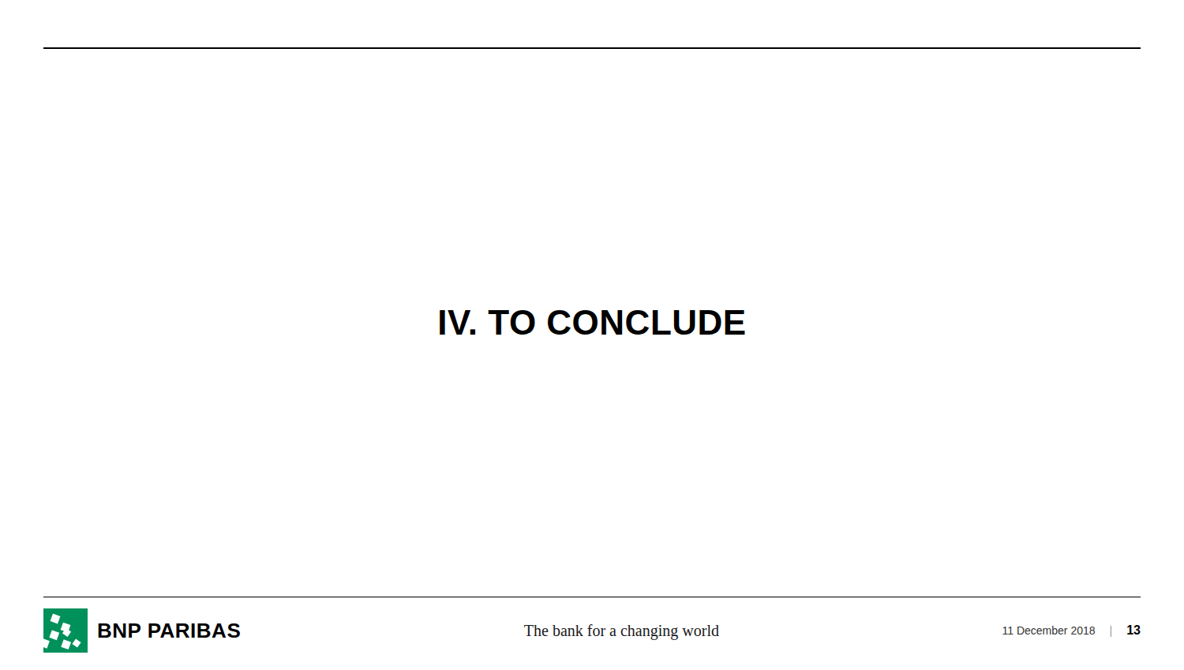IV. TO CONCLUDE
BNP PARIBAS
The bank for a changing world
11 December 2018 | 13